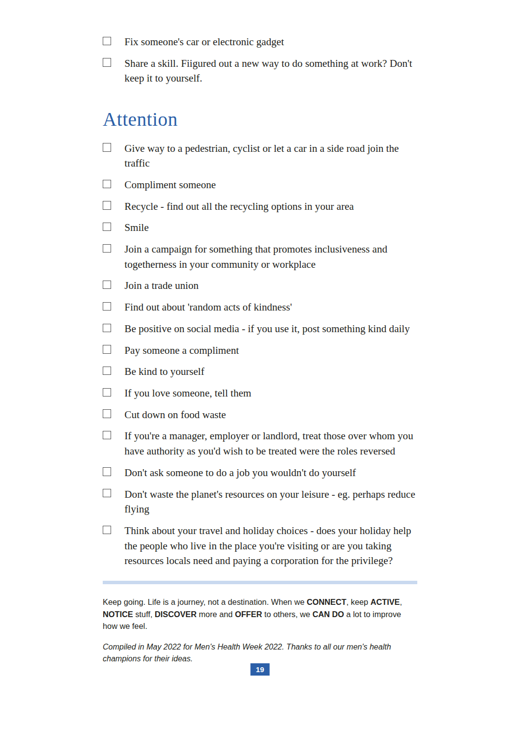Fix someone's car or electronic gadget
Share a skill. Fiigured out a new way to do something at work? Don't keep it to yourself.
Attention
Give way to a pedestrian, cyclist or let a car in a side road join the traffic
Compliment someone
Recycle - find out all the recycling options in your area
Smile
Join a campaign for something that promotes inclusiveness and togetherness in your community or workplace
Join a trade union
Find out about 'random acts of kindness'
Be positive on social media - if you use it, post something kind daily
Pay someone a compliment
Be kind to yourself
If you love someone, tell them
Cut down on food waste
If you're a manager, employer or landlord, treat those over whom you have authority as you'd wish to be treated were the roles reversed
Don't ask someone to do a job you wouldn't do yourself
Don't waste the planet's resources on your leisure - eg. perhaps reduce flying
Think about your travel and holiday choices - does your holiday help the people who live in the place you're visiting or are you taking resources locals need and paying a corporation for the privilege?
Keep going. Life is a journey, not a destination. When we CONNECT, keep ACTIVE, NOTICE stuff, DISCOVER more and OFFER to others, we CAN DO a lot to improve how we feel.
Compiled in May 2022 for Men's Health Week 2022. Thanks to all our men's health champions for their ideas.
19